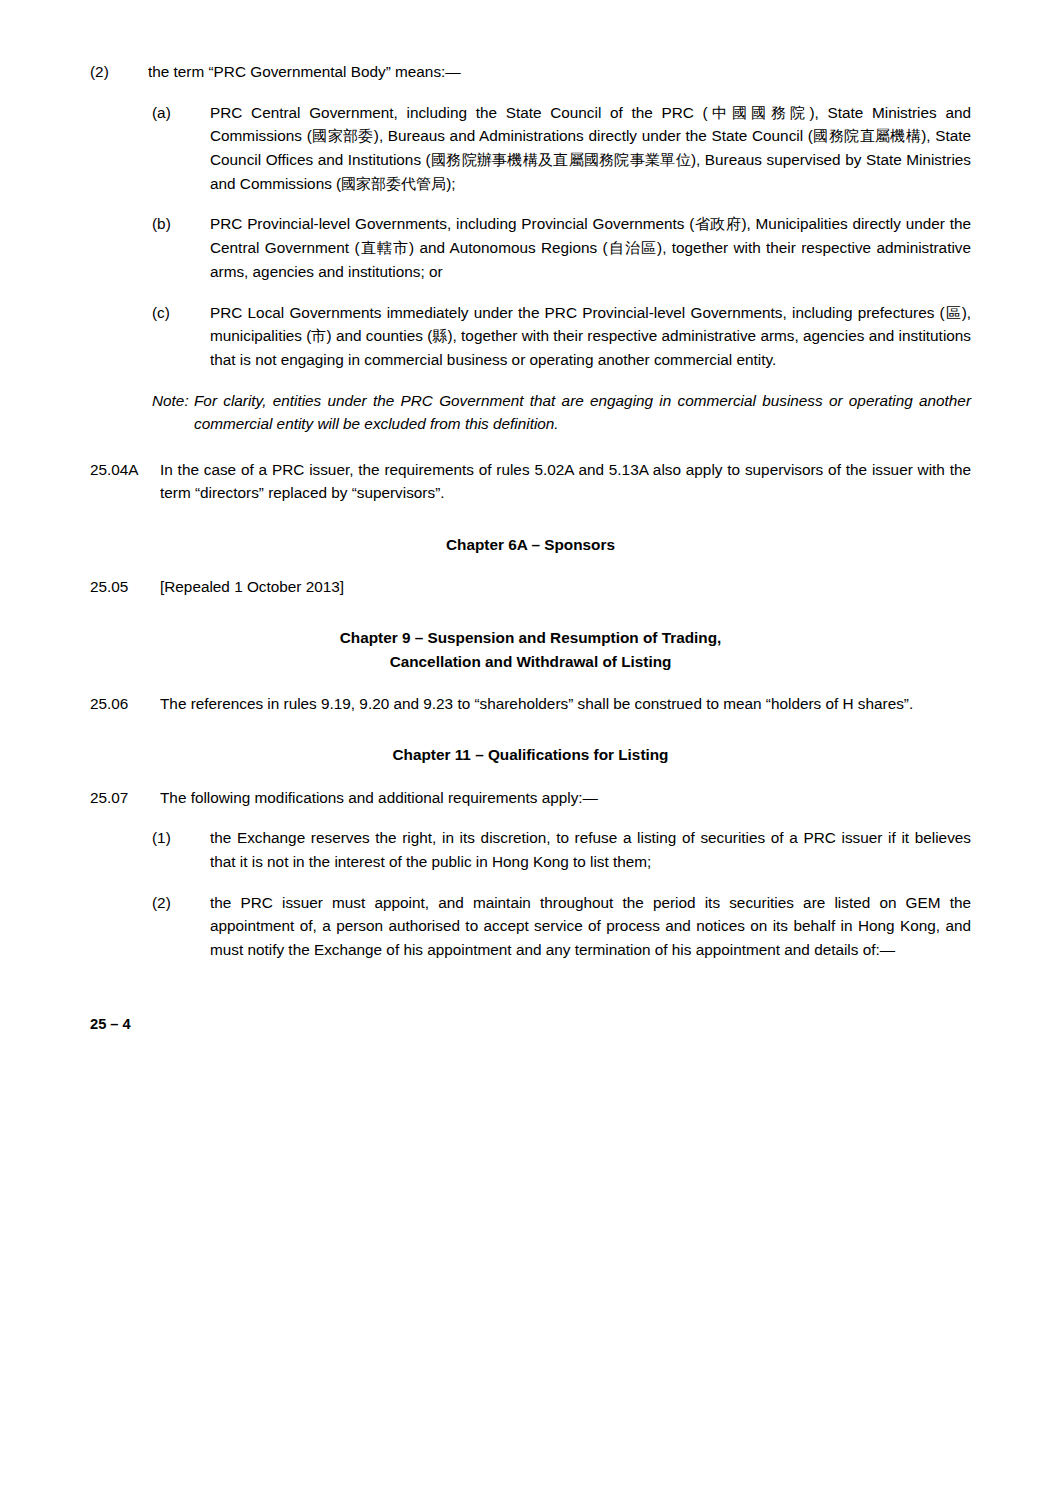(2)
the term “PRC Governmental Body” means:—
(a)
PRC Central Government, including the State Council of the PRC (中國國務院), State Ministries and Commissions (國家部委), Bureaus and Administrations directly under the State Council (國務院直屬機構), State Council Offices and Institutions (國務院辦事機構及直屬國務院事業單位), Bureaus supervised by State Ministries and Commissions (國家部委代管局);
(b)
PRC Provincial-level Governments, including Provincial Governments (省政府), Municipalities directly under the Central Government (直轄市) and Autonomous Regions (自治區), together with their respective administrative arms, agencies and institutions; or
(c)
PRC Local Governments immediately under the PRC Provincial-level Governments, including prefectures (區), municipalities (市) and counties (縣), together with their respective administrative arms, agencies and institutions that is not engaging in commercial business or operating another commercial entity.
Note:
For clarity, entities under the PRC Government that are engaging in commercial business or operating another commercial entity will be excluded from this definition.
25.04A
In the case of a PRC issuer, the requirements of rules 5.02A and 5.13A also apply to supervisors of the issuer with the term “directors” replaced by “supervisors”.
Chapter 6A – Sponsors
25.05
[Repealed 1 October 2013]
Chapter 9 – Suspension and Resumption of Trading,
Cancellation and Withdrawal of Listing
25.06
The references in rules 9.19, 9.20 and 9.23 to “shareholders” shall be construed to mean “holders of H shares”.
Chapter 11 – Qualifications for Listing
25.07
The following modifications and additional requirements apply:—
(1)
the Exchange reserves the right, in its discretion, to refuse a listing of securities of a PRC issuer if it believes that it is not in the interest of the public in Hong Kong to list them;
(2)
the PRC issuer must appoint, and maintain throughout the period its securities are listed on GEM the appointment of, a person authorised to accept service of process and notices on its behalf in Hong Kong, and must notify the Exchange of his appointment and any termination of his appointment and details of:—
25 – 4